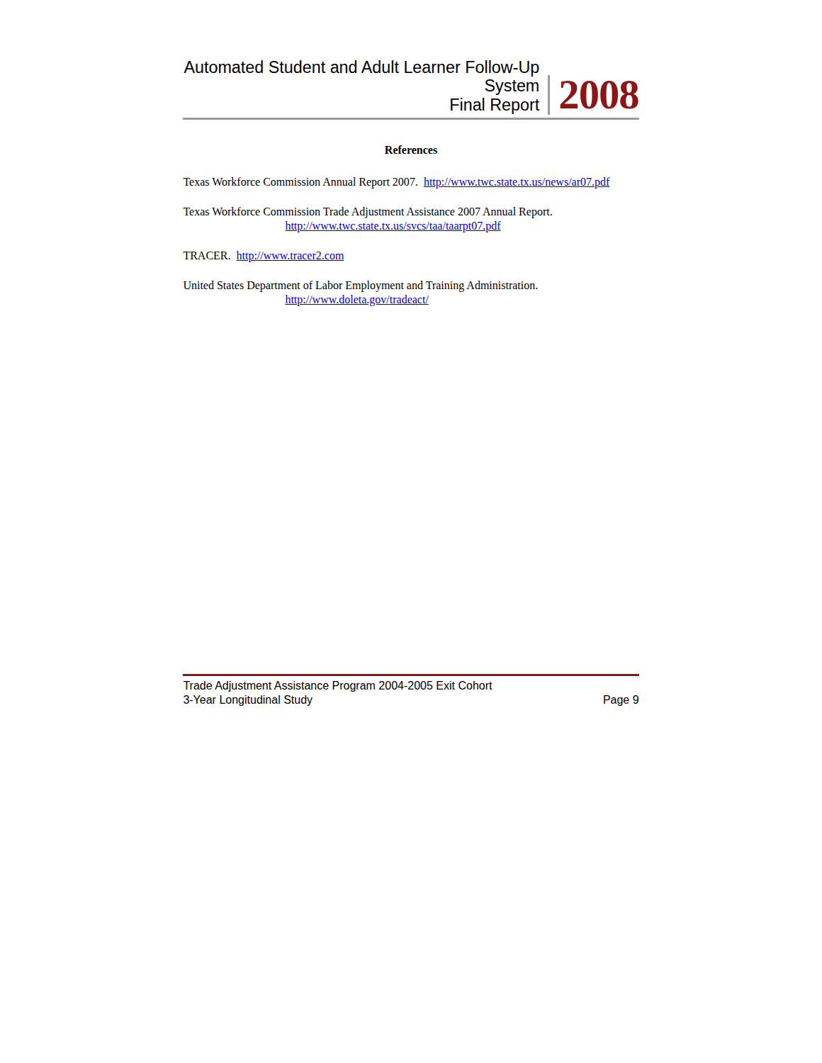Automated Student and Adult Learner Follow-Up System
Final Report
2008
References
Texas Workforce Commission Annual Report 2007. http://www.twc.state.tx.us/news/ar07.pdf
Texas Workforce Commission Trade Adjustment Assistance 2007 Annual Report. http://www.twc.state.tx.us/svcs/taa/taarpt07.pdf
TRACER. http://www.tracer2.com
United States Department of Labor Employment and Training Administration. http://www.doleta.gov/tradeact/
Trade Adjustment Assistance Program 2004-2005 Exit Cohort
3-Year Longitudinal Study
Page 9